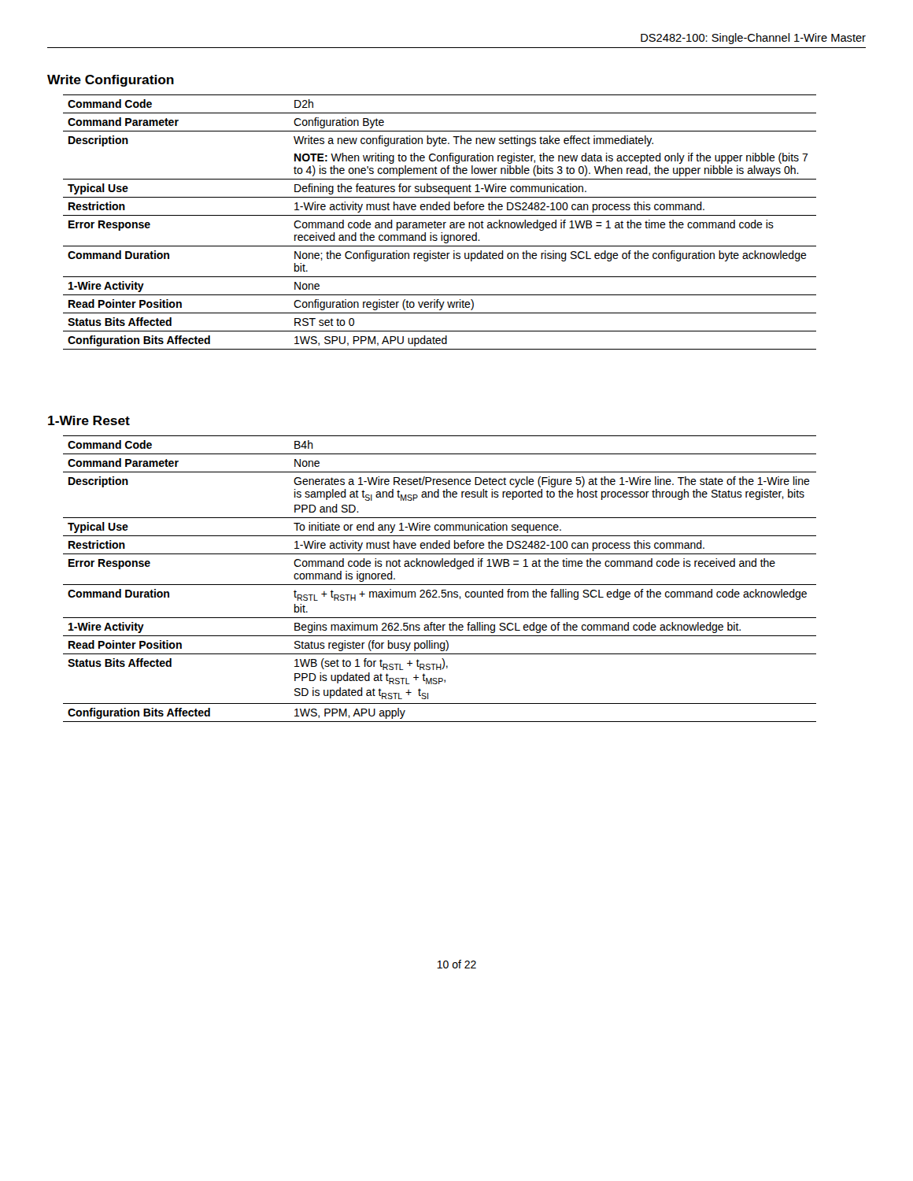DS2482-100: Single-Channel 1-Wire Master
Write Configuration
| Command Code | D2h |
| Command Parameter | Configuration Byte |
| Description | Writes a new configuration byte. The new settings take effect immediately. NOTE: When writing to the Configuration register, the new data is accepted only if the upper nibble (bits 7 to 4) is the one's complement of the lower nibble (bits 3 to 0). When read, the upper nibble is always 0h. |
| Typical Use | Defining the features for subsequent 1-Wire communication. |
| Restriction | 1-Wire activity must have ended before the DS2482-100 can process this command. |
| Error Response | Command code and parameter are not acknowledged if 1WB = 1 at the time the command code is received and the command is ignored. |
| Command Duration | None; the Configuration register is updated on the rising SCL edge of the configuration byte acknowledge bit. |
| 1-Wire Activity | None |
| Read Pointer Position | Configuration register (to verify write) |
| Status Bits Affected | RST set to 0 |
| Configuration Bits Affected | 1WS, SPU, PPM, APU updated |
1-Wire Reset
| Command Code | B4h |
| Command Parameter | None |
| Description | Generates a 1-Wire Reset/Presence Detect cycle (Figure 5) at the 1-Wire line. The state of the 1-Wire line is sampled at t SI and t MSP and the result is reported to the host processor through the Status register, bits PPD and SD. |
| Typical Use | To initiate or end any 1-Wire communication sequence. |
| Restriction | 1-Wire activity must have ended before the DS2482-100 can process this command. |
| Error Response | Command code is not acknowledged if 1WB = 1 at the time the command code is received and the command is ignored. |
| Command Duration | t RSTL + t RSTH + maximum 262.5ns, counted from the falling SCL edge of the command code acknowledge bit. |
| 1-Wire Activity | Begins maximum 262.5ns after the falling SCL edge of the command code acknowledge bit. |
| Read Pointer Position | Status register (for busy polling) |
| Status Bits Affected | 1WB (set to 1 for t RSTL + t RSTH ), PPD is updated at t RSTL + t MSP , SD is updated at t RSTL + t SI |
| Configuration Bits Affected | 1WS, PPM, APU apply |
10 of 22